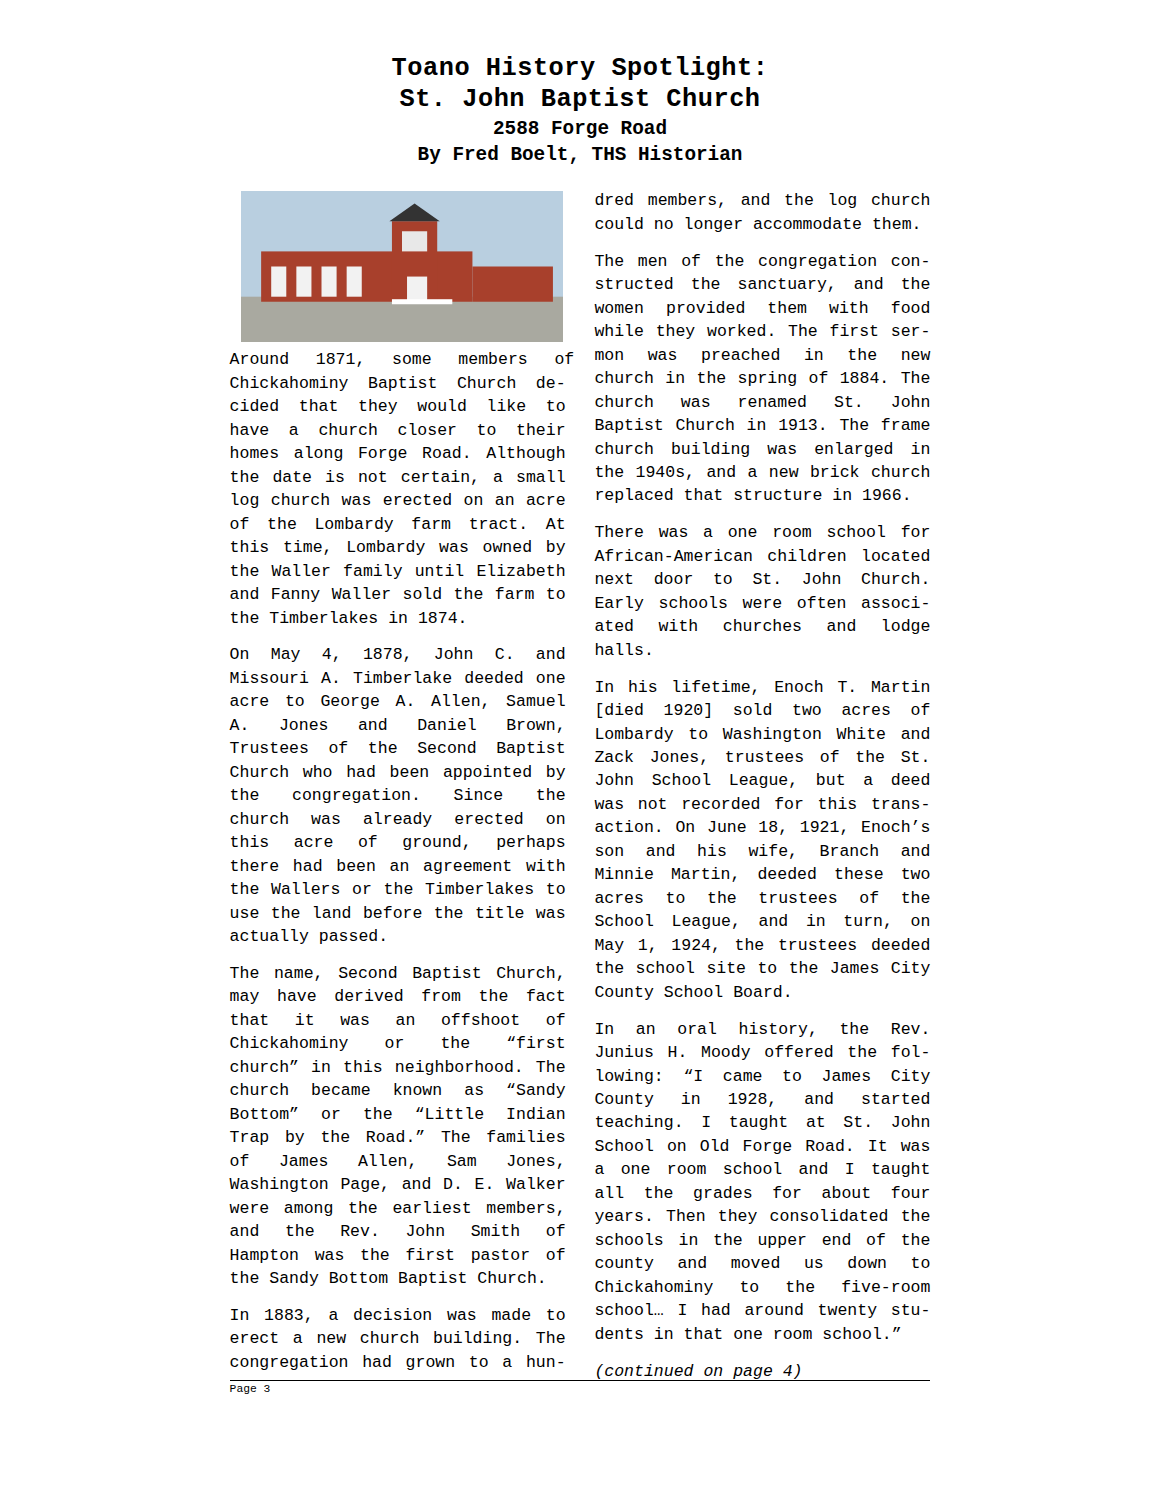Toano History Spotlight:
St. John Baptist Church
2588 Forge Road
By Fred Boelt, THS Historian
Around 1871, some members of Chickahominy Baptist Church decided that they would like to have a church closer to their homes along Forge Road. Although the date is not certain, a small log church was erected on an acre of the Lombardy farm tract. At this time, Lombardy was owned by the Waller family until Elizabeth and Fanny Waller sold the farm to the Timberlakes in 1874.
On May 4, 1878, John C. and Missouri A. Timberlake deeded one acre to George A. Allen, Samuel A. Jones and Daniel Brown, Trustees of the Second Baptist Church who had been appointed by the congregation. Since the church was already erected on this acre of ground, perhaps there had been an agreement with the Wallers or the Timberlakes to use the land before the title was actually passed.
The name, Second Baptist Church, may have derived from the fact that it was an offshoot of Chickahominy or the “first church” in this neighborhood. The church became known as “Sandy Bottom” or the “Little Indian Trap by the Road.” The families of James Allen, Sam Jones, Washington Page, and D. E. Walker were among the earliest members, and the Rev. John Smith of Hampton was the first pastor of the Sandy Bottom Baptist Church.
In 1883, a decision was made to erect a new church building. The congregation had grown to a hundred members, and the log church could no longer accommodate them.
The men of the congregation constructed the sanctuary, and the women provided them with food while they worked. The first sermon was preached in the new church in the spring of 1884. The church was renamed St. John Baptist Church in 1913. The frame church building was enlarged in the 1940s, and a new brick church replaced that structure in 1966.
There was a one room school for African-American children located next door to St. John Church. Early schools were often associated with churches and lodge halls.
In his lifetime, Enoch T. Martin [died 1920] sold two acres of Lombardy to Washington White and Zack Jones, trustees of the St. John School League, but a deed was not recorded for this transaction. On June 18, 1921, Enoch’s son and his wife, Branch and Minnie Martin, deeded these two acres to the trustees of the School League, and in turn, on May 1, 1924, the trustees deeded the school site to the James City County School Board.
In an oral history, the Rev. Junius H. Moody offered the following: “I came to James City County in 1928, and started teaching. I taught at St. John School on Old Forge Road. It was a one room school and I taught all the grades for about four years. Then they consolidated the schools in the upper end of the county and moved us down to Chickahominy to the five-room school… I had around twenty students in that one room school.”
(continued on page 4)
Page 3